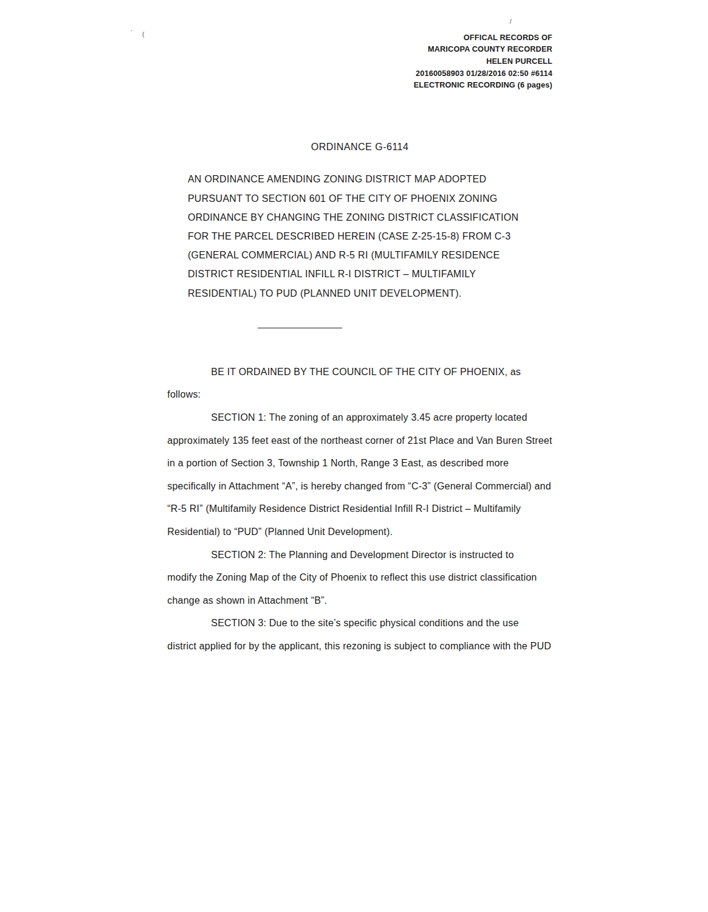. ( /
OFFICAL RECORDS OF
MARICOPA COUNTY RECORDER
HELEN PURCELL
20160058903 01/28/2016 02:50 #6114
ELECTRONIC RECORDING (6 pages)
ORDINANCE G-6114
AN ORDINANCE AMENDING ZONING DISTRICT MAP ADOPTED PURSUANT TO SECTION 601 OF THE CITY OF PHOENIX ZONING ORDINANCE BY CHANGING THE ZONING DISTRICT CLASSIFICATION FOR THE PARCEL DESCRIBED HEREIN (CASE Z-25-15-8) FROM C-3 (GENERAL COMMERCIAL) AND R-5 RI (MULTIFAMILY RESIDENCE DISTRICT RESIDENTIAL INFILL R-I DISTRICT – MULTIFAMILY RESIDENTIAL) TO PUD (PLANNED UNIT DEVELOPMENT).
BE IT ORDAINED BY THE COUNCIL OF THE CITY OF PHOENIX, as
follows:
SECTION 1: The zoning of an approximately 3.45 acre property located
approximately 135 feet east of the northeast corner of 21st Place and Van Buren Street
in a portion of Section 3, Township 1 North, Range 3 East, as described more
specifically in Attachment “A”, is hereby changed from “C-3” (General Commercial) and
“R-5 RI” (Multifamily Residence District Residential Infill R-I District – Multifamily
Residential) to “PUD” (Planned Unit Development).
SECTION 2: The Planning and Development Director is instructed to
modify the Zoning Map of the City of Phoenix to reflect this use district classification
change as shown in Attachment “B”.
SECTION 3: Due to the site’s specific physical conditions and the use
district applied for by the applicant, this rezoning is subject to compliance with the PUD